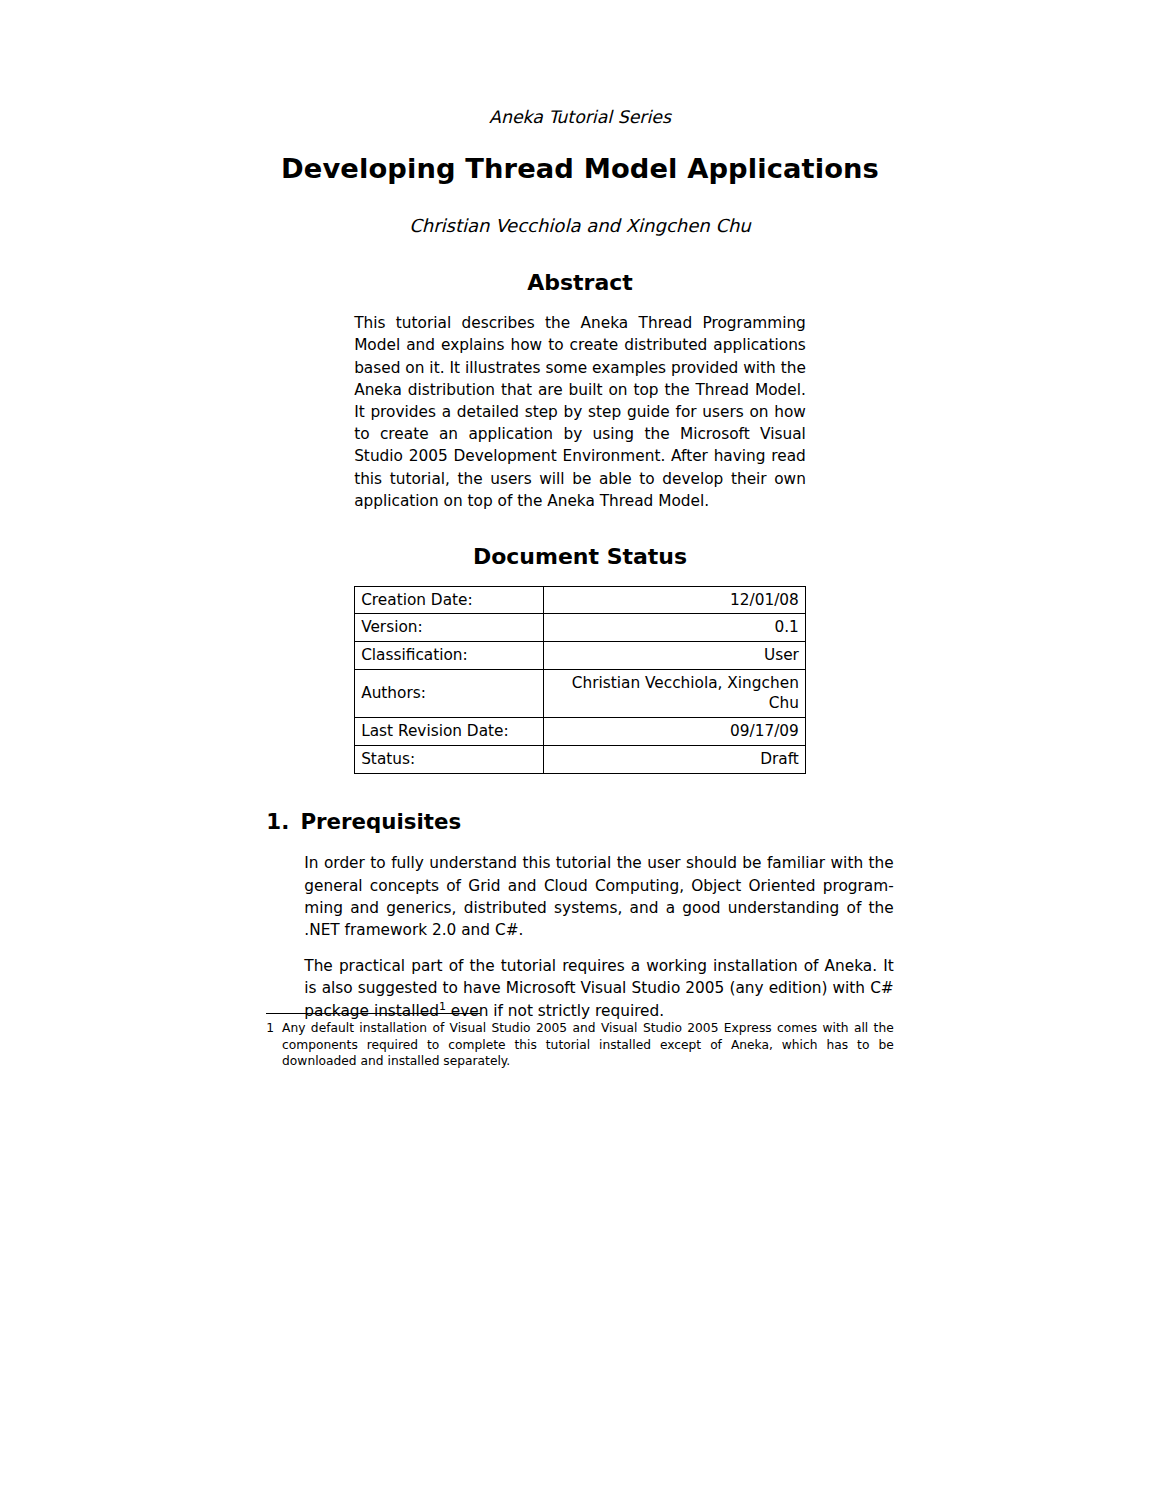Aneka Tutorial Series
Developing Thread Model Applications
Christian Vecchiola and Xingchen Chu
Abstract
This tutorial describes the Aneka Thread Programming Model and explains how to create distributed applications based on it. It illustrates some examples provided with the Aneka distribution that are built on top the Thread Model. It provides a detailed step by step guide for users on how to create an application by using the Microsoft Visual Studio 2005 Development Environment. After having read this tutorial, the users will be able to develop their own application on top of the Aneka Thread Model.
Document Status
| Creation Date: | 12/01/08 |
| Version: | 0.1 |
| Classification: | User |
| Authors: | Christian Vecchiola, Xingchen Chu |
| Last Revision Date: | 09/17/09 |
| Status: | Draft |
1. Prerequisites
In order to fully understand this tutorial the user should be familiar with the general concepts of Grid and Cloud Computing, Object Oriented programming and generics, distributed systems, and a good understanding of the .NET framework 2.0 and C#.
The practical part of the tutorial requires a working installation of Aneka. It is also suggested to have Microsoft Visual Studio 2005 (any edition) with C# package installed1 even if not strictly required.
1 Any default installation of Visual Studio 2005 and Visual Studio 2005 Express comes with all the components required to complete this tutorial installed except of Aneka, which has to be downloaded and installed separately.